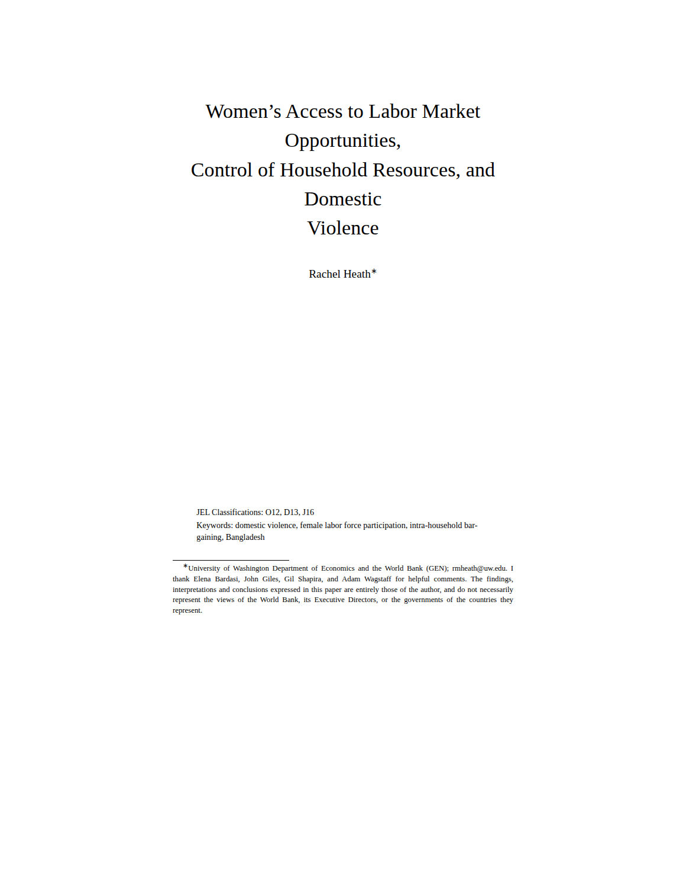Women’s Access to Labor Market Opportunities,
Control of Household Resources, and Domestic
Violence
Rachel Heath∗
JEL Classifications: O12, D13, J16
Keywords: domestic violence, female labor force participation, intra-household bar-gaining, Bangladesh
∗University of Washington Department of Economics and the World Bank (GEN); rmheath@uw.edu. I thank Elena Bardasi, John Giles, Gil Shapira, and Adam Wagstaff for helpful comments. The findings, interpretations and conclusions expressed in this paper are entirely those of the author, and do not necessarily represent the views of the World Bank, its Executive Directors, or the governments of the countries they represent.